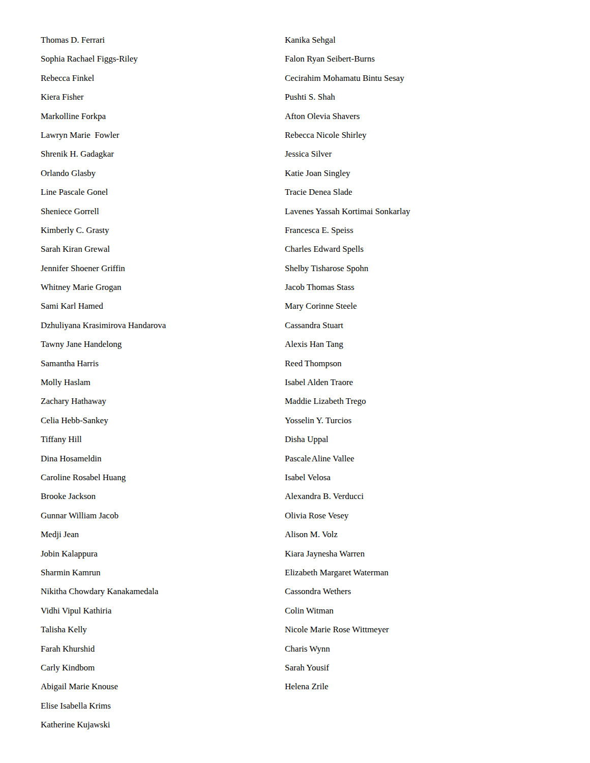Thomas D. Ferrari
Sophia Rachael Figgs-Riley
Rebecca Finkel
Kiera Fisher
Markolline Forkpa
Lawryn Marie Fowler
Shrenik H. Gadagkar
Orlando Glasby
Line Pascale Gonel
Sheniece Gorrell
Kimberly C. Grasty
Sarah Kiran Grewal
Jennifer Shoener Griffin
Whitney Marie Grogan
Sami Karl Hamed
Dzhuliyana Krasimirova Handarova
Tawny Jane Handelong
Samantha Harris
Molly Haslam
Zachary Hathaway
Celia Hebb-Sankey
Tiffany Hill
Dina Hosameldin
Caroline Rosabel Huang
Brooke Jackson
Gunnar William Jacob
Medji Jean
Jobin Kalappura
Sharmin Kamrun
Nikitha Chowdary Kanakamedala
Vidhi Vipul Kathiria
Talisha Kelly
Farah Khurshid
Carly Kindbom
Abigail Marie Knouse
Elise Isabella Krims
Katherine Kujawski
Kanika Sehgal
Falon Ryan Seibert-Burns
Cecirahim Mohamatu Bintu Sesay
Pushti S. Shah
Afton Olevia Shavers
Rebecca Nicole Shirley
Jessica Silver
Katie Joan Singley
Tracie Denea Slade
Lavenes Yassah Kortimai Sonkarlay
Francesca E. Speiss
Charles Edward Spells
Shelby Tisharose Spohn
Jacob Thomas Stass
Mary Corinne Steele
Cassandra Stuart
Alexis Han Tang
Reed Thompson
Isabel Alden Traore
Maddie Lizabeth Trego
Yosselin Y. Turcios
Disha Uppal
Pascale Aline Vallee
Isabel Velosa
Alexandra B. Verducci
Olivia Rose Vesey
Alison M. Volz
Kiara Jaynesha Warren
Elizabeth Margaret Waterman
Cassondra Wethers
Colin Witman
Nicole Marie Rose Wittmeyer
Charis Wynn
Sarah Yousif
Helena Zrile